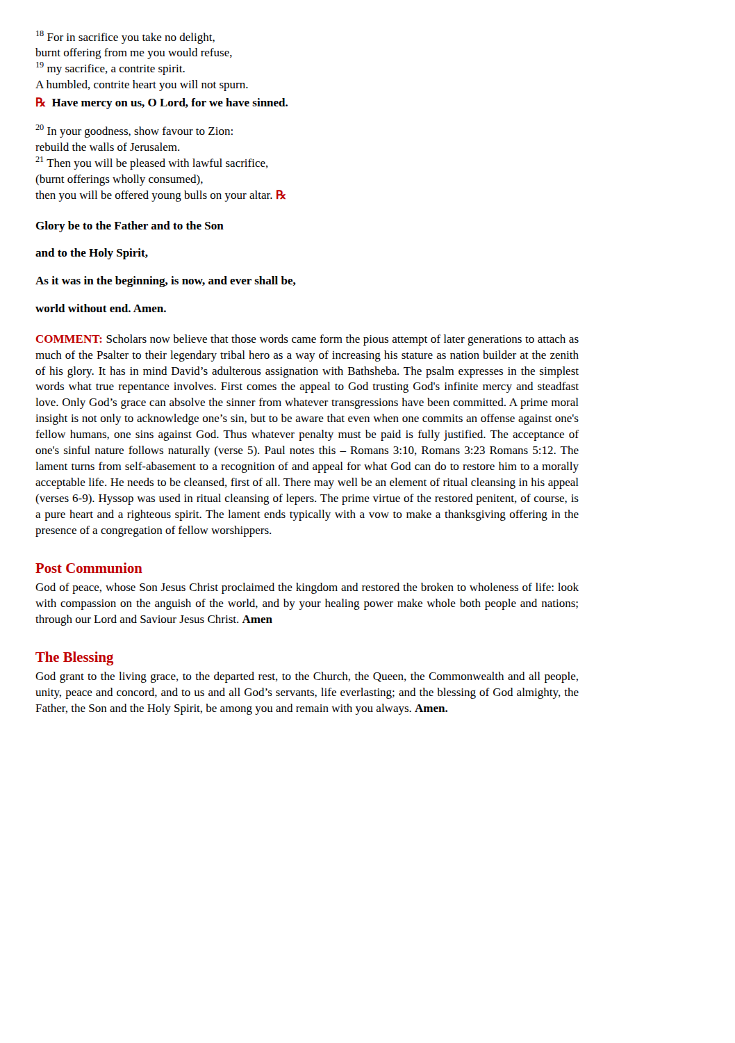18 For in sacrifice you take no delight,
burnt offering from me you would refuse,
19 my sacrifice, a contrite spirit.
A humbled, contrite heart you will not spurn.
℞ Have mercy on us, O Lord, for we have sinned.
20 In your goodness, show favour to Zion:
rebuild the walls of Jerusalem.
21 Then you will be pleased with lawful sacrifice,
(burnt offerings wholly consumed),
then you will be offered young bulls on your altar. ℞
Glory be to the Father and to the Son
and to the Holy Spirit,
As it was in the beginning, is now, and ever shall be,
world without end. Amen.
COMMENT: Scholars now believe that those words came form the pious attempt of later generations to attach as much of the Psalter to their legendary tribal hero as a way of increasing his stature as nation builder at the zenith of his glory. It has in mind David’s adulterous assignation with Bathsheba. The psalm expresses in the simplest words what true repentance involves. First comes the appeal to God trusting God's infinite mercy and steadfast love. Only God’s grace can absolve the sinner from whatever transgressions have been committed. A prime moral insight is not only to acknowledge one’s sin, but to be aware that even when one commits an offense against one's fellow humans, one sins against God. Thus whatever penalty must be paid is fully justified. The acceptance of one's sinful nature follows naturally (verse 5). Paul notes this – Romans 3:10, Romans 3:23 Romans 5:12. The lament turns from self-abasement to a recognition of and appeal for what God can do to restore him to a morally acceptable life. He needs to be cleansed, first of all. There may well be an element of ritual cleansing in his appeal (verses 6-9). Hyssop was used in ritual cleansing of lepers. The prime virtue of the restored penitent, of course, is a pure heart and a righteous spirit. The lament ends typically with a vow to make a thanksgiving offering in the presence of a congregation of fellow worshippers.
Post Communion
God of peace, whose Son Jesus Christ proclaimed the kingdom and restored the broken to wholeness of life: look with compassion on the anguish of the world, and by your healing power make whole both people and nations; through our Lord and Saviour Jesus Christ. Amen
The Blessing
God grant to the living grace, to the departed rest, to the Church, the Queen, the Commonwealth and all people, unity, peace and concord, and to us and all God’s servants, life everlasting; and the blessing of God almighty, the Father, the Son and the Holy Spirit, be among you and remain with you always. Amen.